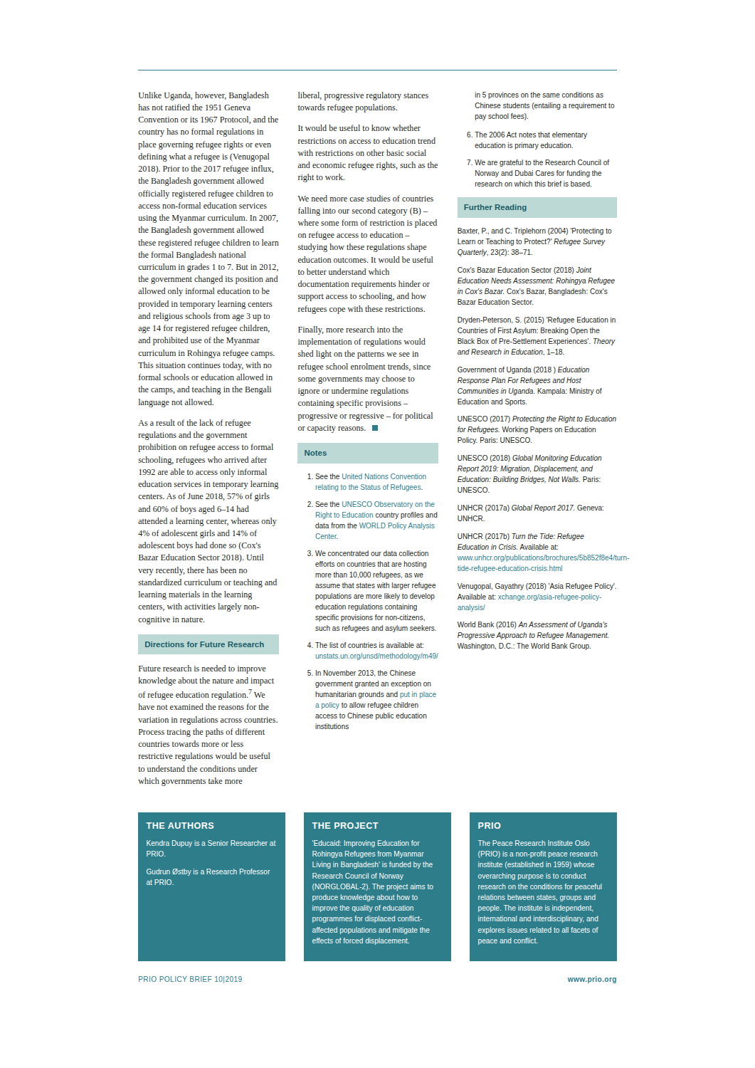Unlike Uganda, however, Bangladesh has not ratified the 1951 Geneva Convention or its 1967 Protocol, and the country has no formal regulations in place governing refugee rights or even defining what a refugee is (Venugopal 2018). Prior to the 2017 refugee influx, the Bangladesh government allowed officially registered refugee children to access non-formal education services using the Myanmar curriculum. In 2007, the Bangladesh government allowed these registered refugee children to learn the formal Bangladesh national curriculum in grades 1 to 7. But in 2012, the government changed its position and allowed only informal education to be provided in temporary learning centers and religious schools from age 3 up to age 14 for registered refugee children, and prohibited use of the Myanmar curriculum in Rohingya refugee camps. This situation continues today, with no formal schools or education allowed in the camps, and teaching in the Bengali language not allowed.
As a result of the lack of refugee regulations and the government prohibition on refugee access to formal schooling, refugees who arrived after 1992 are able to access only informal education services in temporary learning centers. As of June 2018, 57% of girls and 60% of boys aged 6–14 had attended a learning center, whereas only 4% of adolescent girls and 14% of adolescent boys had done so (Cox's Bazar Education Sector 2018). Until very recently, there has been no standardized curriculum or teaching and learning materials in the learning centers, with activities largely non-cognitive in nature.
Directions for Future Research
Future research is needed to improve knowledge about the nature and impact of refugee education regulation.7 We have not examined the reasons for the variation in regulations across countries. Process tracing the paths of different countries towards more or less restrictive regulations would be useful to understand the conditions under which governments take more
liberal, progressive regulatory stances towards refugee populations.
It would be useful to know whether restrictions on access to education trend with restrictions on other basic social and economic refugee rights, such as the right to work.
We need more case studies of countries falling into our second category (B) – where some form of restriction is placed on refugee access to education – studying how these regulations shape education outcomes. It would be useful to better understand which documentation requirements hinder or support access to schooling, and how refugees cope with these restrictions.
Finally, more research into the implementation of regulations would shed light on the patterns we see in refugee school enrolment trends, since some governments may choose to ignore or undermine regulations containing specific provisions – progressive or regressive – for political or capacity reasons.
Notes
See the United Nations Convention relating to the Status of Refugees.
See the UNESCO Observatory on the Right to Education country profiles and data from the WORLD Policy Analysis Center.
We concentrated our data collection efforts on countries that are hosting more than 10,000 refugees, as we assume that states with larger refugee populations are more likely to develop education regulations containing specific provisions for non-citizens, such as refugees and asylum seekers.
The list of countries is available at: unstats.un.org/unsd/methodology/m49/
In November 2013, the Chinese government granted an exception on humanitarian grounds and put in place a policy to allow refugee children access to Chinese public education institutions
in 5 provinces on the same conditions as Chinese students (entailing a requirement to pay school fees).
The 2006 Act notes that elementary education is primary education.
We are grateful to the Research Council of Norway and Dubai Cares for funding the research on which this brief is based.
Further Reading
Baxter, P., and C. Triplehorn (2004) 'Protecting to Learn or Teaching to Protect?' Refugee Survey Quarterly, 23(2): 38–71.
Cox's Bazar Education Sector (2018) Joint Education Needs Assessment: Rohingya Refugee in Cox's Bazar. Cox's Bazar, Bangladesh: Cox's Bazar Education Sector.
Dryden-Peterson, S. (2015) 'Refugee Education in Countries of First Asylum: Breaking Open the Black Box of Pre-Settlement Experiences'. Theory and Research in Education, 1–18.
Government of Uganda (2018 ) Education Response Plan For Refugees and Host Communities in Uganda. Kampala: Ministry of Education and Sports.
UNESCO (2017) Protecting the Right to Education for Refugees. Working Papers on Education Policy. Paris: UNESCO.
UNESCO (2018) Global Monitoring Education Report 2019: Migration, Displacement, and Education: Building Bridges, Not Walls. Paris: UNESCO.
UNHCR (2017a) Global Report 2017. Geneva: UNHCR.
UNHCR (2017b) Turn the Tide: Refugee Education in Crisis. Available at:
www.unhcr.org/publications/brochures/5b852f8e4/turn-tide-refugee-education-crisis.html
Venugopal, Gayathry (2018) 'Asia Refugee Policy'. Available at: xchange.org/asia-refugee-policy-analysis/
World Bank (2016) An Assessment of Uganda's Progressive Approach to Refugee Management. Washington, D.C.: The World Bank Group.
THE AUTHORS
Kendra Dupuy is a Senior Researcher at PRIO.
Gudrun Østby is a Research Professor at PRIO.
THE PROJECT
'Educaid: Improving Education for Rohingya Refugees from Myanmar Living in Bangladesh' is funded by the Research Council of Norway (NORGLOBAL-2). The project aims to produce knowledge about how to improve the quality of education programmes for displaced conflict-affected populations and mitigate the effects of forced displacement.
PRIO
The Peace Research Institute Oslo (PRIO) is a non-profit peace research institute (established in 1959) whose overarching purpose is to conduct research on the conditions for peaceful relations between states, groups and people. The institute is independent, international and interdisciplinary, and explores issues related to all facets of peace and conflict.
PRIO POLICY BRIEF 10|2019
www.prio.org